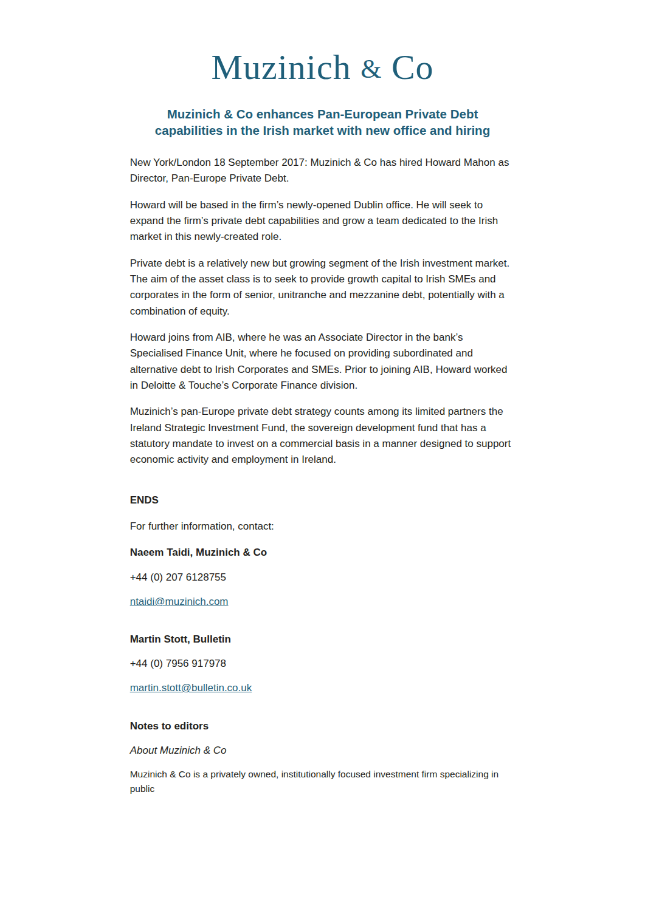Muzinich & Co
Muzinich & Co enhances Pan-European Private Debt capabilities in the Irish market with new office and hiring
New York/London 18 September 2017: Muzinich & Co has hired Howard Mahon as Director, Pan-Europe Private Debt.
Howard will be based in the firm’s newly-opened Dublin office. He will seek to expand the firm’s private debt capabilities and grow a team dedicated to the Irish market in this newly-created role.
Private debt is a relatively new but growing segment of the Irish investment market. The aim of the asset class is to seek to provide growth capital to Irish SMEs and corporates in the form of senior, unitranche and mezzanine debt, potentially with a combination of equity.
Howard joins from AIB, where he was an Associate Director in the bank’s Specialised Finance Unit, where he focused on providing subordinated and alternative debt to Irish Corporates and SMEs. Prior to joining AIB, Howard worked in Deloitte & Touche’s Corporate Finance division.
Muzinich’s pan-Europe private debt strategy counts among its limited partners the Ireland Strategic Investment Fund, the sovereign development fund that has a statutory mandate to invest on a commercial basis in a manner designed to support economic activity and employment in Ireland.
ENDS
For further information, contact:
Naeem Taidi, Muzinich & Co
+44 (0) 207 6128755
ntaidi@muzinich.com
Martin Stott, Bulletin
+44 (0) 7956 917978
martin.stott@bulletin.co.uk
Notes to editors
About Muzinich & Co
Muzinich & Co is a privately owned, institutionally focused investment firm specializing in public